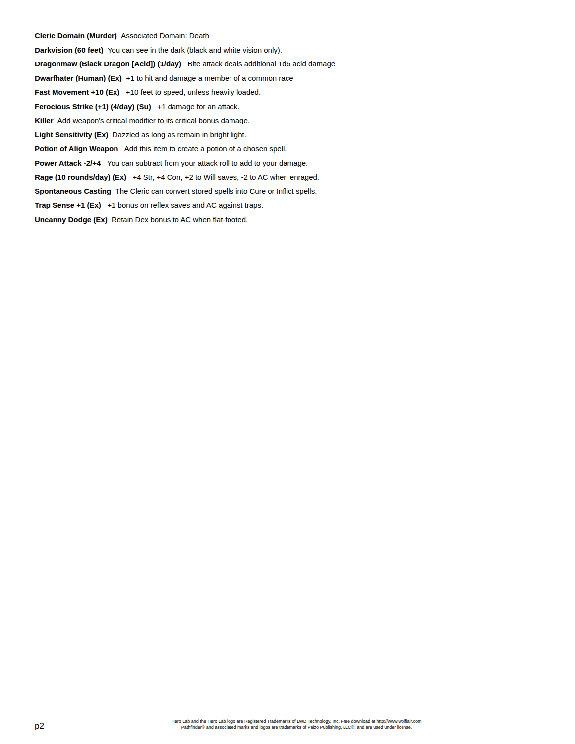Cleric Domain (Murder) Associated Domain: Death
Darkvision (60 feet) You can see in the dark (black and white vision only).
Dragonmaw (Black Dragon [Acid]) (1/day) Bite attack deals additional 1d6 acid damage
Dwarfhater (Human) (Ex) +1 to hit and damage a member of a common race
Fast Movement +10 (Ex) +10 feet to speed, unless heavily loaded.
Ferocious Strike (+1) (4/day) (Su) +1 damage for an attack.
Killer Add weapon's critical modifier to its critical bonus damage.
Light Sensitivity (Ex) Dazzled as long as remain in bright light.
Potion of Align Weapon Add this item to create a potion of a chosen spell.
Power Attack -2/+4 You can subtract from your attack roll to add to your damage.
Rage (10 rounds/day) (Ex) +4 Str, +4 Con, +2 to Will saves, -2 to AC when enraged.
Spontaneous Casting The Cleric can convert stored spells into Cure or Inflict spells.
Trap Sense +1 (Ex) +1 bonus on reflex saves and AC against traps.
Uncanny Dodge (Ex) Retain Dex bonus to AC when flat-footed.
p2
Hero Lab and the Hero Lab logo are Registered Trademarks of LWD Technology, Inc. Free download at http://www.wolflair.com
Pathfinder® and associated marks and logos are trademarks of Paizo Publishing, LLC®, and are used under license.